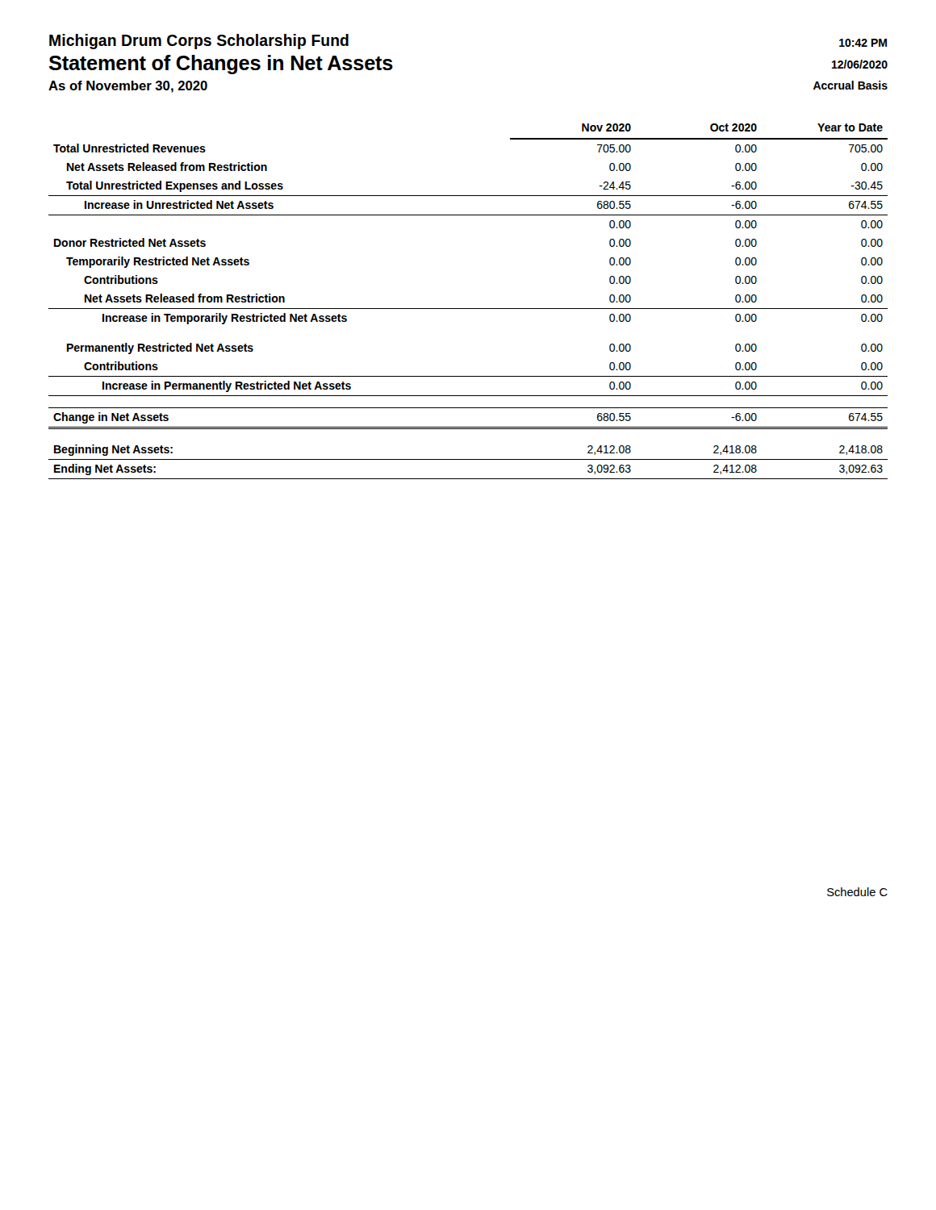10:42 PM
12/06/2020
Accrual Basis
Michigan Drum Corps Scholarship Fund
Statement of Changes in Net Assets
As of November 30, 2020
| | Nov 2020 | Oct 2020 | Year to Date |
| --- | --- | --- | --- |
| Total Unrestricted Revenues | 705.00 | 0.00 | 705.00 |
| Net Assets Released from Restriction | 0.00 | 0.00 | 0.00 |
| Total Unrestricted Expenses and Losses | -24.45 | -6.00 | -30.45 |
| Increase in Unrestricted Net Assets | 680.55 | -6.00 | 674.55 |
| | 0.00 | 0.00 | 0.00 |
| Donor Restricted Net Assets | 0.00 | 0.00 | 0.00 |
| Temporarily Restricted Net Assets | 0.00 | 0.00 | 0.00 |
| Contributions | 0.00 | 0.00 | 0.00 |
| Net Assets Released from Restriction | 0.00 | 0.00 | 0.00 |
| Increase in Temporarily Restricted Net Assets | 0.00 | 0.00 | 0.00 |
| Permanently Restricted Net Assets | 0.00 | 0.00 | 0.00 |
| Contributions | 0.00 | 0.00 | 0.00 |
| Increase in Permanently Restricted Net Assets | 0.00 | 0.00 | 0.00 |
| Change in Net Assets | 680.55 | -6.00 | 674.55 |
| Beginning Net Assets: | 2,412.08 | 2,418.08 | 2,418.08 |
| Ending Net Assets: | 3,092.63 | 2,412.08 | 3,092.63 |
Schedule C